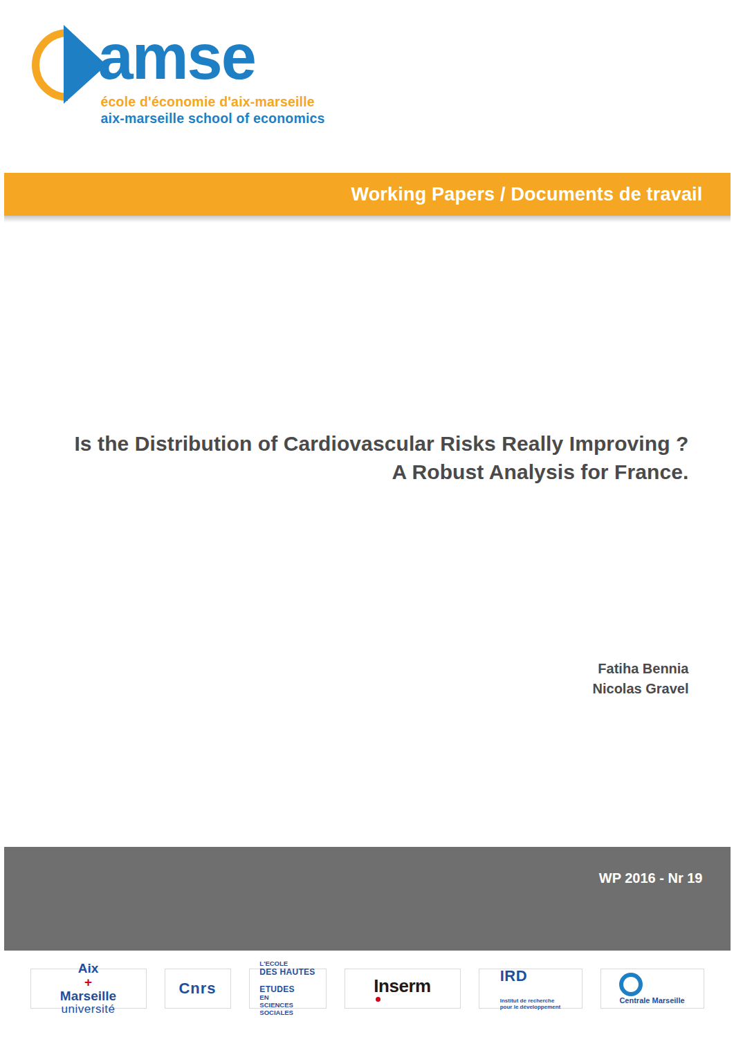amse
école d'économie d'aix-marseille
aix-marseille school of economics
Working Papers / Documents de travail
Is the Distribution of Cardiovascular Risks Really Improving ?
A Robust Analysis for France.
Fatiha Bennia
Nicolas Gravel
WP 2016 - Nr 19
Aix+Marseilleuniversité
Cnrs
L'ECOLE
DES HAUTES
ETUDES EN
SCIENCES
SOCIALES
Inserm
IRD
Institut de recherche
pour le développement
Centrale Marseille